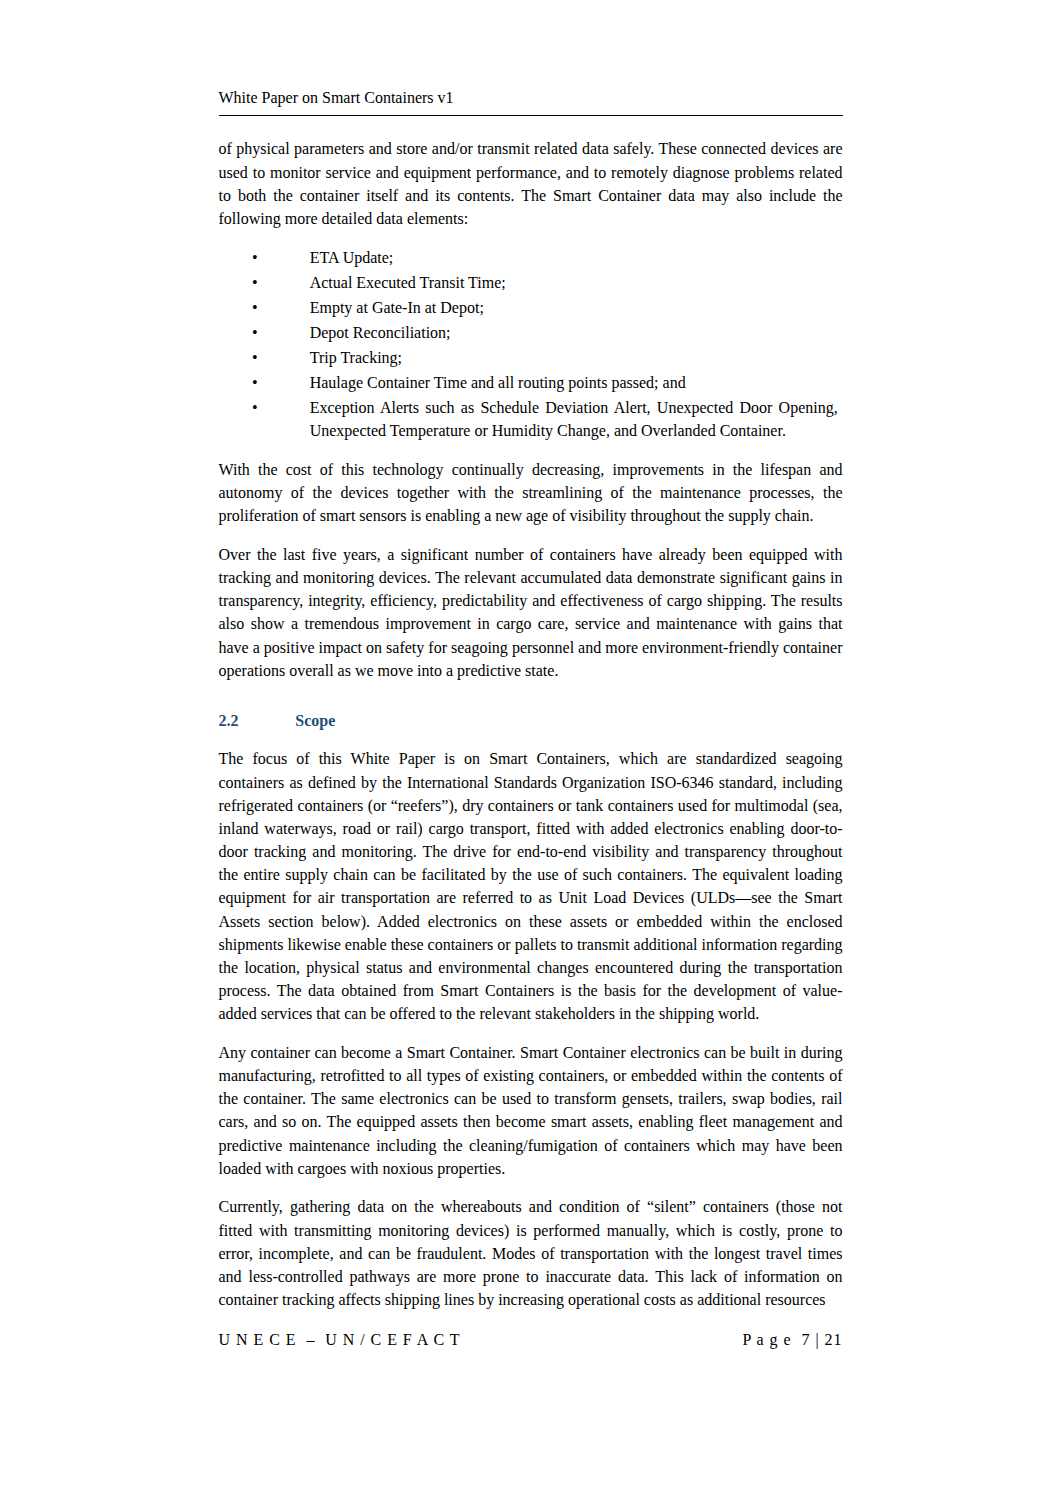White Paper on Smart Containers v1
of physical parameters and store and/or transmit related data safely. These connected devices are used to monitor service and equipment performance, and to remotely diagnose problems related to both the container itself and its contents. The Smart Container data may also include the following more detailed data elements:
•ETA Update;
•Actual Executed Transit Time;
•Empty at Gate-In at Depot;
•Depot Reconciliation;
•Trip Tracking;
•Haulage Container Time and all routing points passed; and
•Exception Alerts such as Schedule Deviation Alert, Unexpected Door Opening, Unexpected Temperature or Humidity Change, and Overlanded Container.
With the cost of this technology continually decreasing, improvements in the lifespan and autonomy of the devices together with the streamlining of the maintenance processes, the proliferation of smart sensors is enabling a new age of visibility throughout the supply chain.
Over the last five years, a significant number of containers have already been equipped with tracking and monitoring devices. The relevant accumulated data demonstrate significant gains in transparency, integrity, efficiency, predictability and effectiveness of cargo shipping. The results also show a tremendous improvement in cargo care, service and maintenance with gains that have a positive impact on safety for seagoing personnel and more environment-friendly container operations overall as we move into a predictive state.
2.2 Scope
The focus of this White Paper is on Smart Containers, which are standardized seagoing containers as defined by the International Standards Organization ISO-6346 standard, including refrigerated containers (or “reefers”), dry containers or tank containers used for multimodal (sea, inland waterways, road or rail) cargo transport, fitted with added electronics enabling door-to-door tracking and monitoring. The drive for end-to-end visibility and transparency throughout the entire supply chain can be facilitated by the use of such containers. The equivalent loading equipment for air transportation are referred to as Unit Load Devices (ULDs—see the Smart Assets section below). Added electronics on these assets or embedded within the enclosed shipments likewise enable these containers or pallets to transmit additional information regarding the location, physical status and environmental changes encountered during the transportation process. The data obtained from Smart Containers is the basis for the development of value-added services that can be offered to the relevant stakeholders in the shipping world.
Any container can become a Smart Container. Smart Container electronics can be built in during manufacturing, retrofitted to all types of existing containers, or embedded within the contents of the container. The same electronics can be used to transform gensets, trailers, swap bodies, rail cars, and so on. The equipped assets then become smart assets, enabling fleet management and predictive maintenance including the cleaning/fumigation of containers which may have been loaded with cargoes with noxious properties.
Currently, gathering data on the whereabouts and condition of “silent” containers (those not fitted with transmitting monitoring devices) is performed manually, which is costly, prone to error, incomplete, and can be fraudulent. Modes of transportation with the longest travel times and less-controlled pathways are more prone to inaccurate data. This lack of information on container tracking affects shipping lines by increasing operational costs as additional resources
U N E C E – U N / C E F A C T P a g e 7 | 21